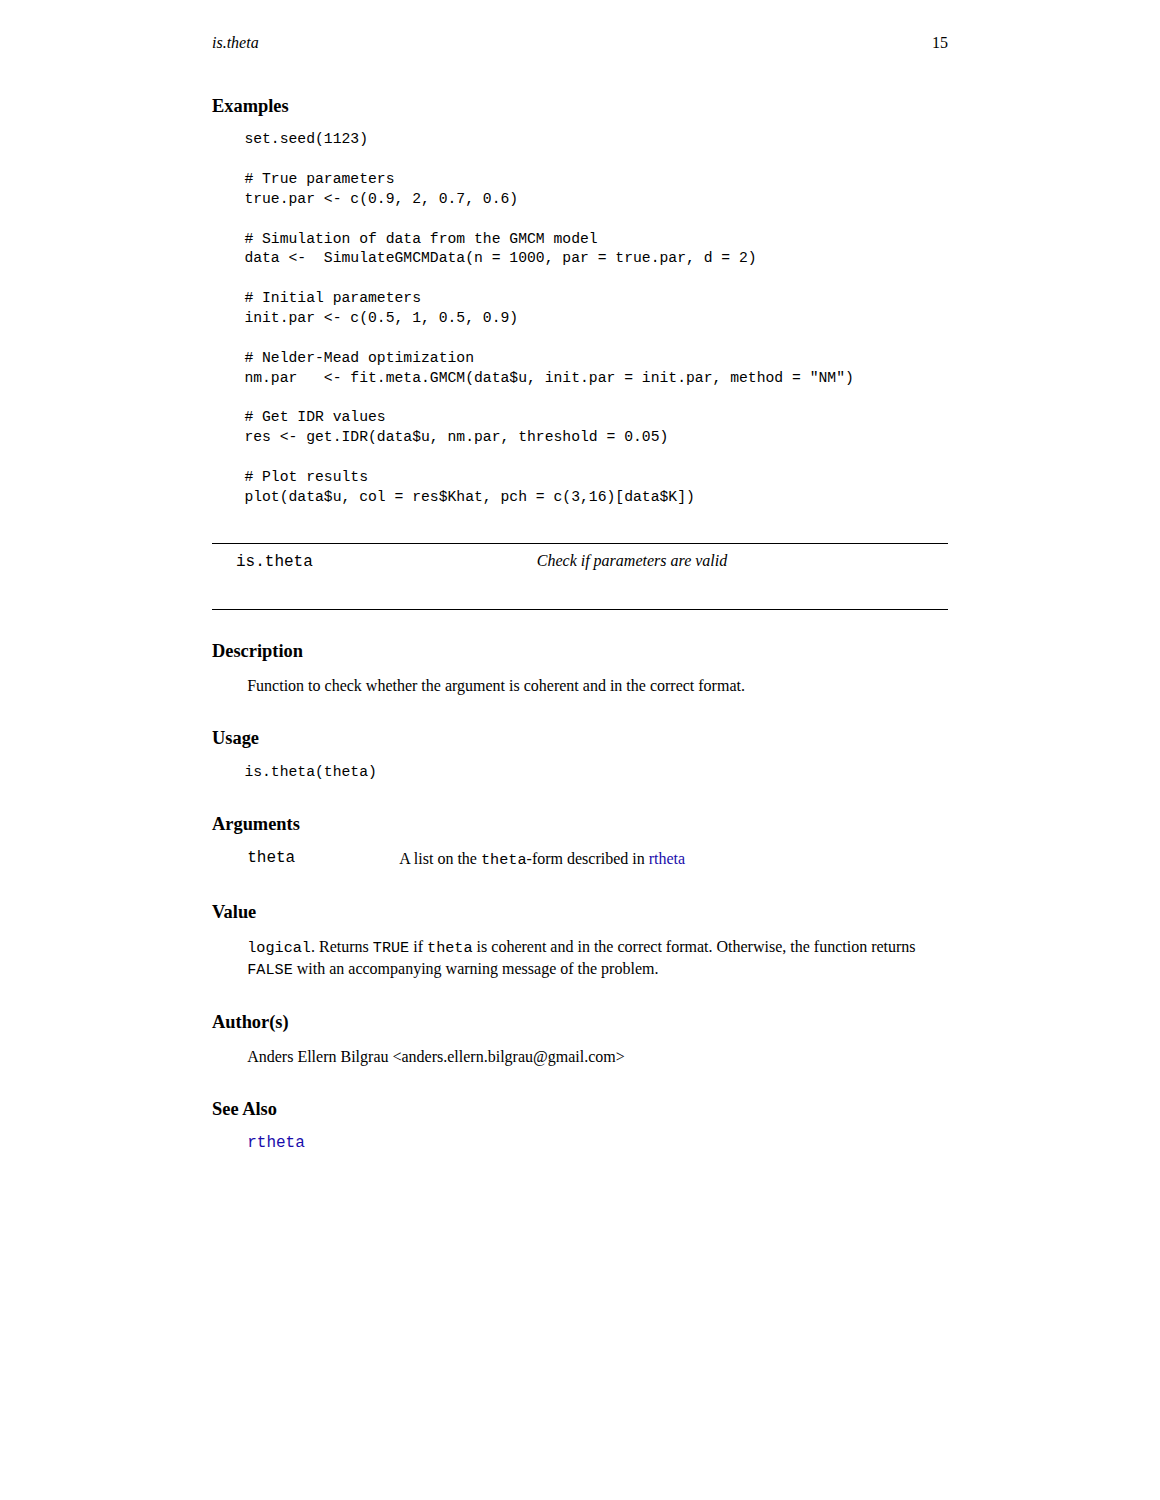is.theta 15
Examples
set.seed(1123)

# True parameters
true.par <- c(0.9, 2, 0.7, 0.6)

# Simulation of data from the GMCM model
data <-  SimulateGMCMData(n = 1000, par = true.par, d = 2)

# Initial parameters
init.par <- c(0.5, 1, 0.5, 0.9)

# Nelder-Mead optimization
nm.par   <- fit.meta.GMCM(data$u, init.par = init.par, method = "NM")

# Get IDR values
res <- get.IDR(data$u, nm.par, threshold = 0.05)

# Plot results
plot(data$u, col = res$Khat, pch = c(3,16)[data$K])
is.theta Check if parameters are valid
Description
Function to check whether the argument is coherent and in the correct format.
Usage
is.theta(theta)
Arguments
theta
A list on the theta-form described in rtheta
Value
logical. Returns TRUE if theta is coherent and in the correct format. Otherwise, the function returns FALSE with an accompanying warning message of the problem.
Author(s)
Anders Ellern Bilgrau <anders.ellern.bilgrau@gmail.com>
See Also
rtheta